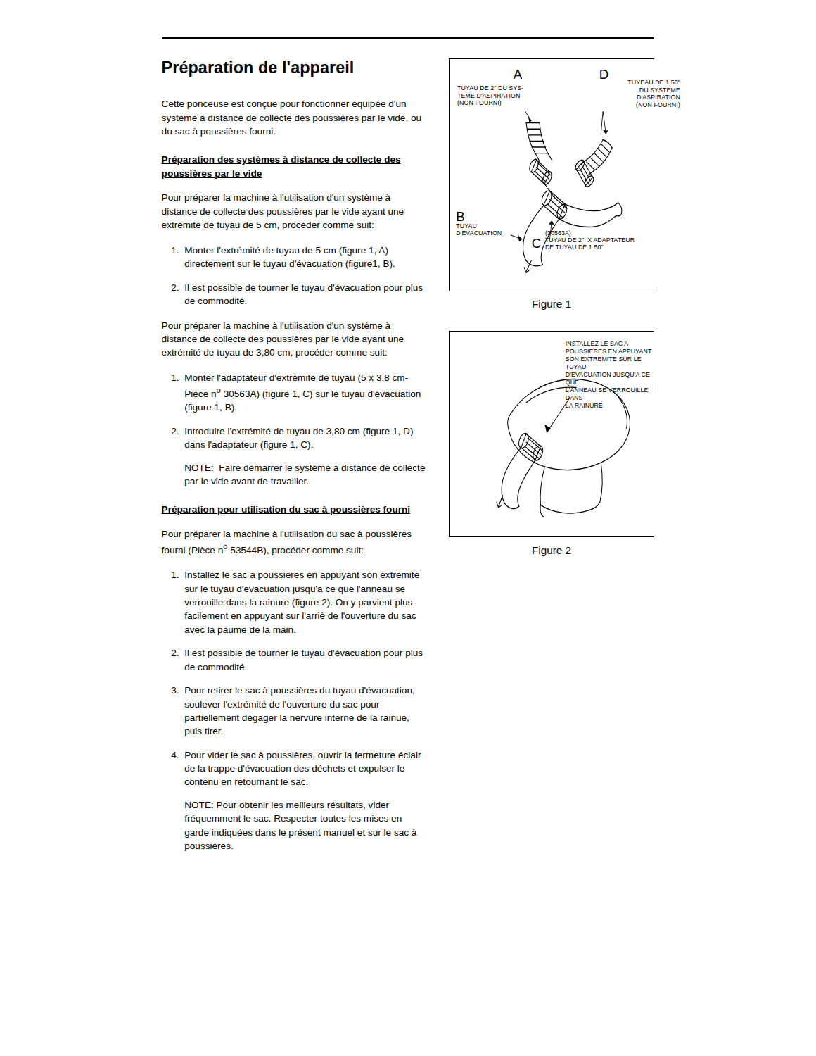Préparation de l'appareil
Cette ponceuse est conçue pour fonctionner équipée d'un système à distance de collecte des poussières par le vide, ou du sac à poussières fourni.
Préparation des systèmes à distance de collecte des poussières par le vide
Pour préparer la machine à l'utilisation d'un système à distance de collecte des poussières par le vide ayant une extrémité de tuyau de 5 cm, procéder comme suit:
Monter l'extrémité de tuyau de 5 cm (figure 1, A) directement sur le tuyau d'évacuation (figure1, B).
Il est possible de tourner le tuyau d'évacuation pour plus de commodité.
Pour préparer la machine à l'utilisation d'un système à distance de collecte des poussières par le vide ayant une extrémité de tuyau de 3,80 cm, procéder comme suit:
Monter l'adaptateur d'extrémité de tuyau (5 x 3,8 cm- Pièce no 30563A) (figure 1, C) sur le tuyau d'évacuation (figure 1, B).
Introduire l'extrémité de tuyau de 3,80 cm (figure 1, D) dans l'adaptateur (figure 1, C).
NOTE: Faire démarrer le système à distance de collecte par le vide avant de travailler.
Préparation pour utilisation du sac à poussières fourni
Pour préparer la machine à l'utilisation du sac à poussières fourni (Pièce no 53544B), procéder comme suit:
Installez le sac a poussieres en appuyant son extremite sur le tuyau d'evacuation jusqu'a ce que l'anneau se verrouille dans la rainure (figure 2). On y parvient plus facilement en appuyant sur l'arriè de l'ouverture du sac avec la paume de la main.
Il est possible de tourner le tuyau d'évacuation pour plus de commodité.
Pour retirer le sac à poussières du tuyau d'évacuation, soulever l'extrémité de l'ouverture du sac pour partiellement dégager la nervure interne de la rainue, puis tirer.
Pour vider le sac à poussières, ouvrir la fermeture éclair de la trappe d'évacuation des déchets et expulser le contenu en retournant le sac.
NOTE: Pour obtenir les meilleurs résultats, vider fréquemment le sac. Respecter toutes les mises en garde indiquées dans le présent manuel et sur le sac à poussières.
A
D
B
C
TUYAU DE 2" DU SYS-
TEME D'ASPIRATION
(NON FOURNI)
TUYEAU DE 1.50"
DU SYSTEME
D'ASPIRATION
(NON FOURNI)
TUYAU
D'EVACUATION
(30563A)
TUYAU DE 2" X ADAPTATEUR
DE TUYAU DE 1.50"
Figure 1
INSTALLEZ LE SAC A
POUSSIERES EN APPUYANT
SON EXTREMITE SUR LE TUYAU
D'EVACUATION JUSQU'A CE QUE
L'ANNEAU SE VERROUILLE DANS
LA RAINURE
Figure 2